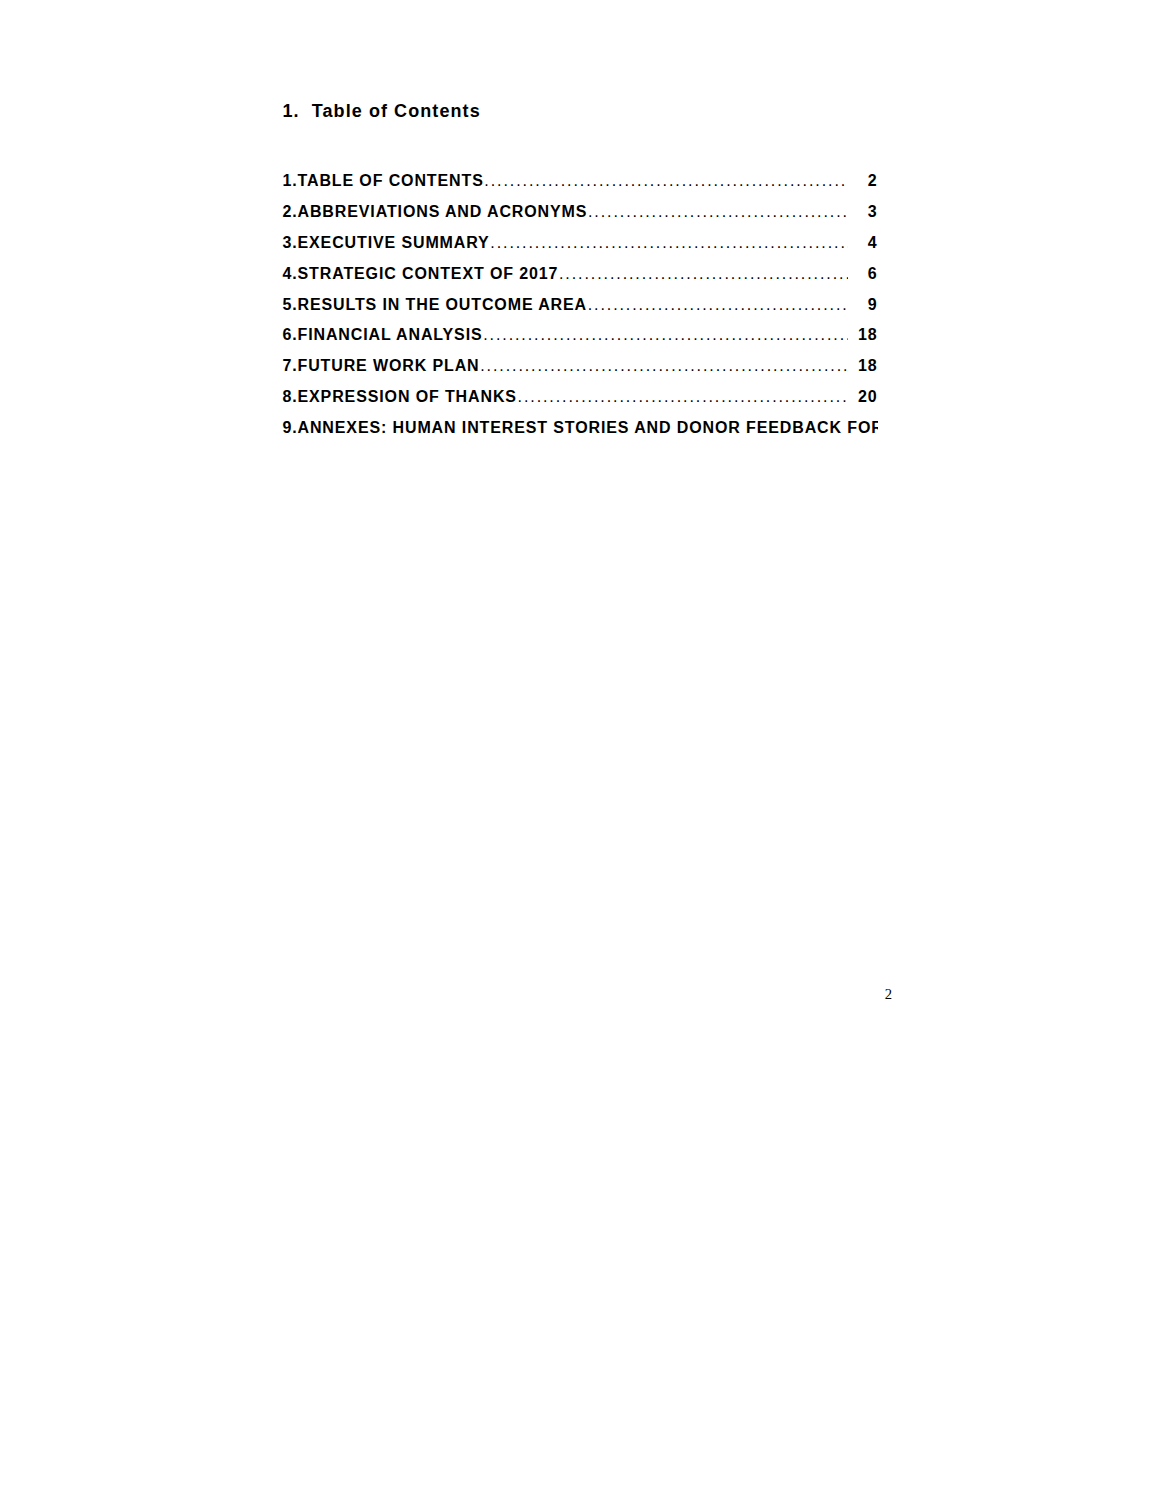1. Table of Contents
1.TABLE OF CONTENTS ................................................................................... 2
2.ABBREVIATIONS AND ACRONYMS .................................................................... 3
3.EXECUTIVE SUMMARY ............................................................................. 4
4.STRATEGIC CONTEXT OF 2017 ....................................................................... 6
5.RESULTS IN THE OUTCOME AREA .................................................................... 9
6.FINANCIAL ANALYSIS .............................................................................. 18
7.FUTURE WORK PLAN .............................................................................. 18
8.EXPRESSION OF THANKS ......................................................................... 20
9.ANNEXES: HUMAN INTEREST STORIES AND DONOR FEEDBACK FORM ................ 20
2